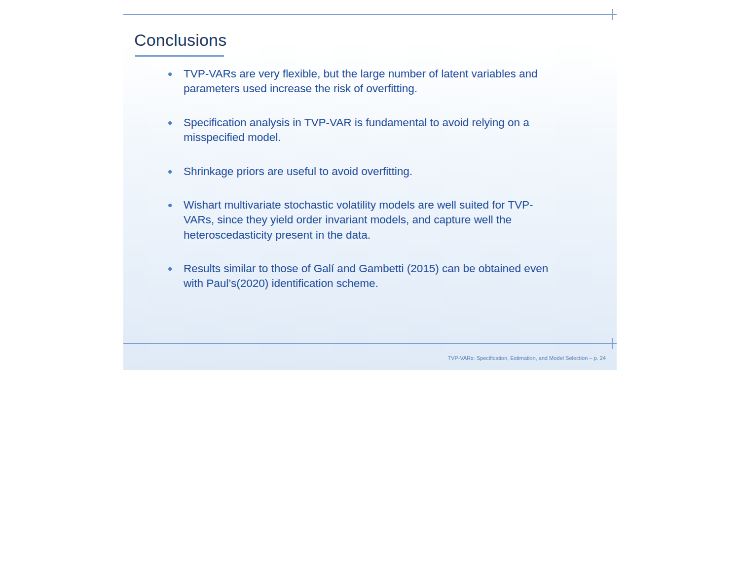Conclusions
TVP-VARs are very flexible, but the large number of latent variables and parameters used increase the risk of overfitting.
Specification analysis in TVP-VAR is fundamental to avoid relying on a misspecified model.
Shrinkage priors are useful to avoid overfitting.
Wishart multivariate stochastic volatility models are well suited for TVP-VARs, since they yield order invariant models, and capture well the heteroscedasticity present in the data.
Results similar to those of Galí and Gambetti (2015) can be obtained even with Paul’s(2020) identification scheme.
TVP-VARs: Specification, Estimation, and Model Selection – p. 24